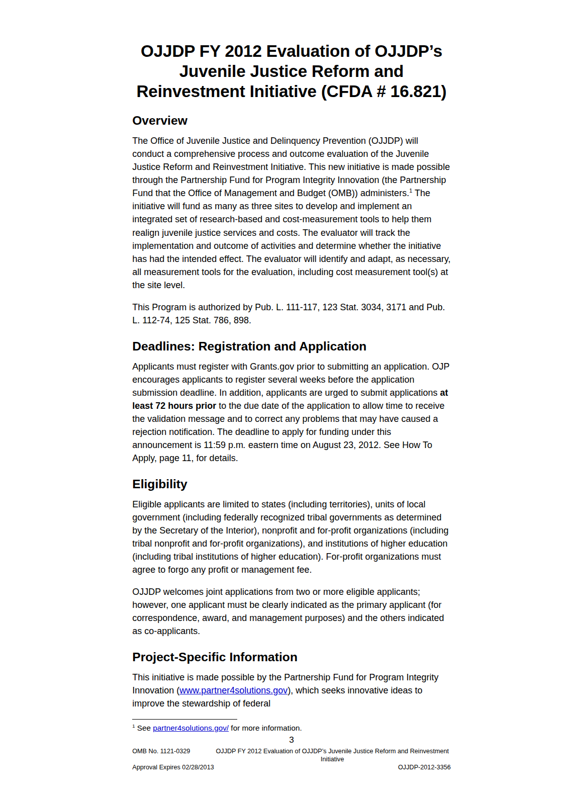OJJDP FY 2012 Evaluation of OJJDP’s Juvenile Justice Reform and Reinvestment Initiative (CFDA # 16.821)
Overview
The Office of Juvenile Justice and Delinquency Prevention (OJJDP) will conduct a comprehensive process and outcome evaluation of the Juvenile Justice Reform and Reinvestment Initiative. This new initiative is made possible through the Partnership Fund for Program Integrity Innovation (the Partnership Fund that the Office of Management and Budget (OMB)) administers.1 The initiative will fund as many as three sites to develop and implement an integrated set of research-based and cost-measurement tools to help them realign juvenile justice services and costs. The evaluator will track the implementation and outcome of activities and determine whether the initiative has had the intended effect. The evaluator will identify and adapt, as necessary, all measurement tools for the evaluation, including cost measurement tool(s) at the site level.
This Program is authorized by Pub. L. 111-117, 123 Stat. 3034, 3171 and Pub. L. 112-74, 125 Stat. 786, 898.
Deadlines: Registration and Application
Applicants must register with Grants.gov prior to submitting an application. OJP encourages applicants to register several weeks before the application submission deadline. In addition, applicants are urged to submit applications at least 72 hours prior to the due date of the application to allow time to receive the validation message and to correct any problems that may have caused a rejection notification. The deadline to apply for funding under this announcement is 11:59 p.m. eastern time on August 23, 2012. See How To Apply, page 11, for details.
Eligibility
Eligible applicants are limited to states (including territories), units of local government (including federally recognized tribal governments as determined by the Secretary of the Interior), nonprofit and for-profit organizations (including tribal nonprofit and for-profit organizations), and institutions of higher education (including tribal institutions of higher education). For-profit organizations must agree to forgo any profit or management fee.
OJJDP welcomes joint applications from two or more eligible applicants; however, one applicant must be clearly indicated as the primary applicant (for correspondence, award, and management purposes) and the others indicated as co-applicants.
Project-Specific Information
This initiative is made possible by the Partnership Fund for Program Integrity Innovation (www.partner4solutions.gov), which seeks innovative ideas to improve the stewardship of federal
1 See partner4solutions.gov/ for more information.
3
| OMB No. 1121-0329 | OJJDP FY 2012 Evaluation of OJJDP’s Juvenile Justice Reform and Reinvestment Initiative |
| Approval Expires 02/28/2013 | OJJDP-2012-3356 |